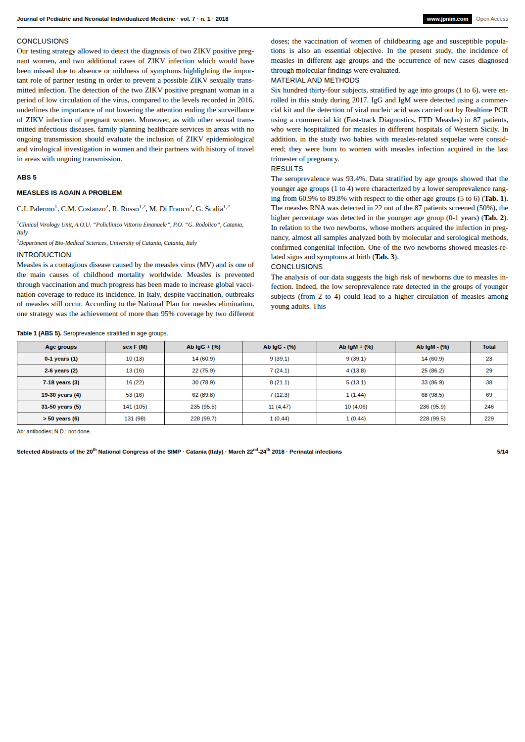Journal of Pediatric and Neonatal Individualized Medicine · vol. 7 · n. 1 · 2018
www.jpnim.com Open Access
Conclusions
Our testing strategy allowed to detect the diagnosis of two ZIKV positive pregnant women, and two additional cases of ZIKV infection which would have been missed due to absence or mildness of symptoms highlighting the important role of partner testing in order to prevent a possible ZIKV sexually transmitted infection. The detection of the two ZIKV positive pregnant woman in a period of low circulation of the virus, compared to the levels recorded in 2016, underlines the importance of not lowering the attention ending the surveillance of ZIKV infection of pregnant women. Moreover, as with other sexual transmitted infectious diseases, family planning healthcare services in areas with no ongoing transmission should evaluate the inclusion of ZIKV epidemiological and virological investigation in women and their partners with history of travel in areas with ongoing transmission.
ABS 5
MEASLES IS AGAIN A PROBLEM
C.I. Palermo1, C.M. Costanzo2, R. Russo1,2, M. Di Franco2, G. Scalia1,2
1Clinical Virology Unit, A.O.U. “Policlinico Vittorio Emanuele”, P.O. “G. Rodolico”, Catania, Italy
2Department of Bio-Medical Sciences, University of Catania, Catania, Italy
Introduction
Measles is a contagious disease caused by the measles virus (MV) and is one of the main causes of childhood mortality worldwide. Measles is prevented through vaccination and much progress has been made to increase global vaccination coverage to reduce its incidence. In Italy, despite vaccination, outbreaks of measles still occur. According to the National Plan for measles elimination, one strategy was the achievement of more than 95% coverage by two different doses; the vaccination of women of childbearing age and susceptible populations is also an essential objective. In the present study, the incidence of measles in different age groups and the occurrence of new cases diagnosed through molecular findings were evaluated.
Material and methods
Six hundred thirty-four subjects, stratified by age into groups (1 to 6), were enrolled in this study during 2017. IgG and IgM were detected using a commercial kit and the detection of viral nucleic acid was carried out by Realtime PCR using a commercial kit (Fast-track Diagnostics, FTD Measles) in 87 patients, who were hospitalized for measles in different hospitals of Western Sicily. In addition, in the study two babies with measles-related sequelae were considered; they were born to women with measles infection acquired in the last trimester of pregnancy.
Results
The seroprevalence was 93.4%. Data stratified by age groups showed that the younger age groups (1 to 4) were characterized by a lower seroprevalence ranging from 60.9% to 89.8% with respect to the other age groups (5 to 6) (Tab. 1). The measles RNA was detected in 22 out of the 87 patients screened (50%), the higher percentage was detected in the younger age group (0-1 years) (Tab. 2). In relation to the two newborns, whose mothers acquired the infection in pregnancy, almost all samples analyzed both by molecular and serological methods, confirmed congenital infection. One of the two newborns showed measles-related signs and symptoms at birth (Tab. 3).
Conclusions
The analysis of our data suggests the high risk of newborns due to measles infection. Indeed, the low seroprevalence rate detected in the groups of younger subjects (from 2 to 4) could lead to a higher circulation of measles among young adults. This
Table 1 (ABS 5). Seroprevalence stratified in age groups.
| Age groups | sex F (M) | Ab IgG + (%) | Ab IgG - (%) | Ab IgM + (%) | Ab IgM - (%) | Total |
| --- | --- | --- | --- | --- | --- | --- |
| 0-1 years (1) | 10 (13) | 14 (60.9) | 9 (39.1) | 9 (39.1) | 14 (60.9) | 23 |
| 2-6 years (2) | 13 (16) | 22 (75.9) | 7 (24.1) | 4 (13.8) | 25 (86.2) | 29 |
| 7-18 years (3) | 16 (22) | 30 (78.9) | 8 (21.1) | 5 (13.1) | 33 (86.9) | 38 |
| 19-30 years (4) | 53 (16) | 62 (89.8) | 7 (12.3) | 1 (1.44) | 68 (98.5) | 69 |
| 31-50 years (5) | 141 (105) | 235 (95.5) | 11 (4.47) | 10 (4.06) | 236 (95.9) | 246 |
| > 50 years (6) | 131 (98) | 228 (99.7) | 1 (0.44) | 1 (0.44) | 228 (99.5) | 229 |
Ab: antibodies; N.D.: not done.
Selected Abstracts of the 20th National Congress of the SIMP · Catania (Italy) · March 22nd-24th 2018 · Perinatal infections
5/14